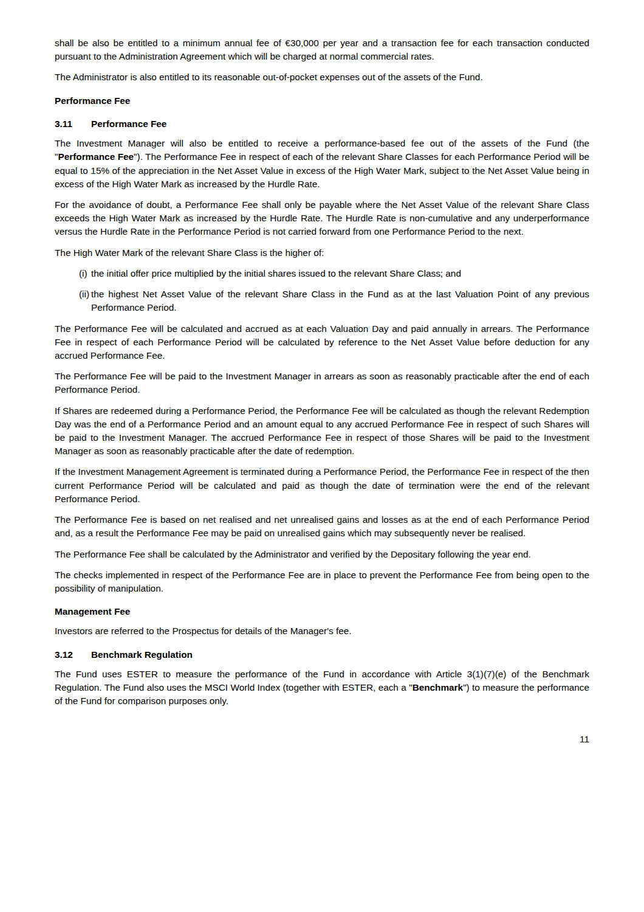shall be also be entitled to a minimum annual fee of €30,000 per year and a transaction fee for each transaction conducted pursuant to the Administration Agreement which will be charged at normal commercial rates.
The Administrator is also entitled to its reasonable out-of-pocket expenses out of the assets of the Fund.
Performance Fee
3.11 Performance Fee
The Investment Manager will also be entitled to receive a performance-based fee out of the assets of the Fund (the "Performance Fee"). The Performance Fee in respect of each of the relevant Share Classes for each Performance Period will be equal to 15% of the appreciation in the Net Asset Value in excess of the High Water Mark, subject to the Net Asset Value being in excess of the High Water Mark as increased by the Hurdle Rate.
For the avoidance of doubt, a Performance Fee shall only be payable where the Net Asset Value of the relevant Share Class exceeds the High Water Mark as increased by the Hurdle Rate. The Hurdle Rate is non-cumulative and any underperformance versus the Hurdle Rate in the Performance Period is not carried forward from one Performance Period to the next.
The High Water Mark of the relevant Share Class is the higher of:
(i) the initial offer price multiplied by the initial shares issued to the relevant Share Class; and
(ii) the highest Net Asset Value of the relevant Share Class in the Fund as at the last Valuation Point of any previous Performance Period.
The Performance Fee will be calculated and accrued as at each Valuation Day and paid annually in arrears. The Performance Fee in respect of each Performance Period will be calculated by reference to the Net Asset Value before deduction for any accrued Performance Fee.
The Performance Fee will be paid to the Investment Manager in arrears as soon as reasonably practicable after the end of each Performance Period.
If Shares are redeemed during a Performance Period, the Performance Fee will be calculated as though the relevant Redemption Day was the end of a Performance Period and an amount equal to any accrued Performance Fee in respect of such Shares will be paid to the Investment Manager. The accrued Performance Fee in respect of those Shares will be paid to the Investment Manager as soon as reasonably practicable after the date of redemption.
If the Investment Management Agreement is terminated during a Performance Period, the Performance Fee in respect of the then current Performance Period will be calculated and paid as though the date of termination were the end of the relevant Performance Period.
The Performance Fee is based on net realised and net unrealised gains and losses as at the end of each Performance Period and, as a result the Performance Fee may be paid on unrealised gains which may subsequently never be realised.
The Performance Fee shall be calculated by the Administrator and verified by the Depositary following the year end.
The checks implemented in respect of the Performance Fee are in place to prevent the Performance Fee from being open to the possibility of manipulation.
Management Fee
Investors are referred to the Prospectus for details of the Manager's fee.
3.12 Benchmark Regulation
The Fund uses ESTER to measure the performance of the Fund in accordance with Article 3(1)(7)(e) of the Benchmark Regulation. The Fund also uses the MSCI World Index (together with ESTER, each a "Benchmark") to measure the performance of the Fund for comparison purposes only.
11